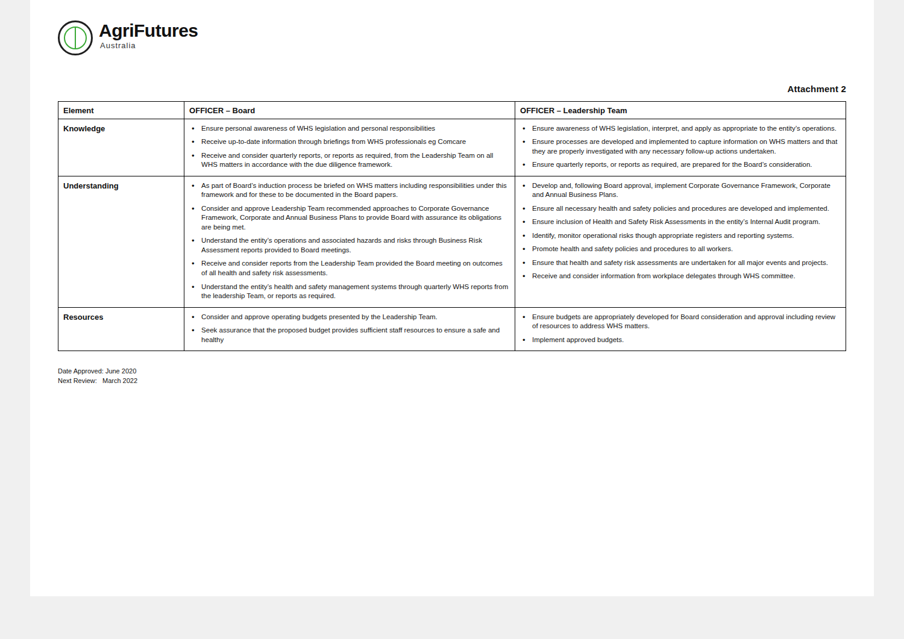Agri Futures
Australia
Attachment 2
| Element | OFFICER – Board | OFFICER – Leadership Team |
| --- | --- | --- |
| Knowledge | Ensure personal awareness of WHS legislation and personal responsibilities Receive up-to-date information through briefings from WHS professionals eg Comcare Receive and consider quarterly reports, or reports as required, from the Leadership Team on all WHS matters in accordance with the due diligence framework. | Ensure awareness of WHS legislation, interpret, and apply as appropriate to the entity’s operations. Ensure processes are developed and implemented to capture information on WHS matters and that they are properly investigated with any necessary follow-up actions undertaken. Ensure quarterly reports, or reports as required, are prepared for the Board’s consideration. |
| Understanding | As part of Board’s induction process be briefed on WHS matters including responsibilities under this framework and for these to be documented in the Board papers. Consider and approve Leadership Team recommended approaches to Corporate Governance Framework, Corporate and Annual Business Plans to provide Board with assurance its obligations are being met. Understand the entity’s operations and associated hazards and risks through Business Risk Assessment reports provided to Board meetings. Receive and consider reports from the Leadership Team provided the Board meeting on outcomes of all health and safety risk assessments. Understand the entity’s health and safety management systems through quarterly WHS reports from the leadership Team, or reports as required. | Develop and, following Board approval, implement Corporate Governance Framework, Corporate and Annual Business Plans. Ensure all necessary health and safety policies and procedures are developed and implemented. Ensure inclusion of Health and Safety Risk Assessments in the entity’s Internal Audit program. Identify, monitor operational risks though appropriate registers and reporting systems. Promote health and safety policies and procedures to all workers. Ensure that health and safety risk assessments are undertaken for all major events and projects. Receive and consider information from workplace delegates through WHS committee. |
| Resources | Consider and approve operating budgets presented by the Leadership Team. Seek assurance that the proposed budget provides sufficient staff resources to ensure a safe and healthy | Ensure budgets are appropriately developed for Board consideration and approval including review of resources to address WHS matters. Implement approved budgets. |
Date Approved: June 2020
Next Review: March 2022